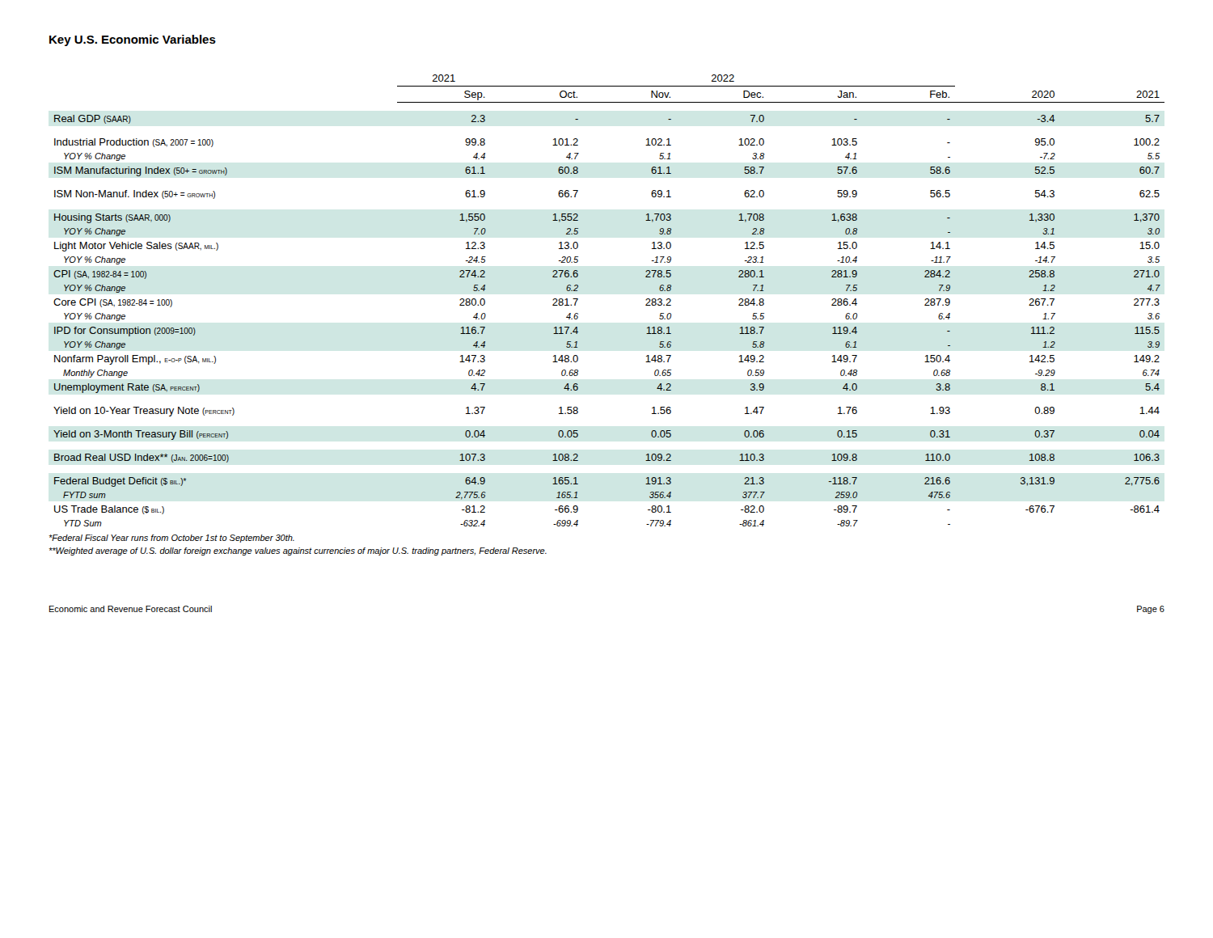Key U.S. Economic Variables
| | 2021 | 2022 | | |
| --- | --- | --- | --- | --- |
| | Sep. | Oct. | Nov. | Dec. | Jan. | Feb. | 2020 | 2021 |
| Real GDP (SAAR) | 2.3 | - | - | 7.0 | - | - | -3.4 | 5.7 |
| Industrial Production (SA, 2007 = 100) | 99.8 | 101.2 | 102.1 | 102.0 | 103.5 | - | 95.0 | 100.2 |
| YOY % Change | 4.4 | 4.7 | 5.1 | 3.8 | 4.1 | - | -7.2 | 5.5 |
| ISM Manufacturing Index (50+ = growth) | 61.1 | 60.8 | 61.1 | 58.7 | 57.6 | 58.6 | 52.5 | 60.7 |
| ISM Non-Manuf. Index (50+ = growth) | 61.9 | 66.7 | 69.1 | 62.0 | 59.9 | 56.5 | 54.3 | 62.5 |
| Housing Starts (SAAR, 000) | 1,550 | 1,552 | 1,703 | 1,708 | 1,638 | - | 1,330 | 1,370 |
| YOY % Change | 7.0 | 2.5 | 9.8 | 2.8 | 0.8 | - | 3.1 | 3.0 |
| Light Motor Vehicle Sales (SAAR, mil.) | 12.3 | 13.0 | 13.0 | 12.5 | 15.0 | 14.1 | 14.5 | 15.0 |
| YOY % Change | -24.5 | -20.5 | -17.9 | -23.1 | -10.4 | -11.7 | -14.7 | 3.5 |
| CPI (SA, 1982-84 = 100) | 274.2 | 276.6 | 278.5 | 280.1 | 281.9 | 284.2 | 258.8 | 271.0 |
| YOY % Change | 5.4 | 6.2 | 6.8 | 7.1 | 7.5 | 7.9 | 1.2 | 4.7 |
| Core CPI (SA, 1982-84 = 100) | 280.0 | 281.7 | 283.2 | 284.8 | 286.4 | 287.9 | 267.7 | 277.3 |
| YOY % Change | 4.0 | 4.6 | 5.0 | 5.5 | 6.0 | 6.4 | 1.7 | 3.6 |
| IPD for Consumption (2009=100) | 116.7 | 117.4 | 118.1 | 118.7 | 119.4 | - | 111.2 | 115.5 |
| YOY % Change | 4.4 | 5.1 | 5.6 | 5.8 | 6.1 | - | 1.2 | 3.9 |
| Nonfarm Payroll Empl., e-o-p (SA, mil.) | 147.3 | 148.0 | 148.7 | 149.2 | 149.7 | 150.4 | 142.5 | 149.2 |
| Monthly Change | 0.42 | 0.68 | 0.65 | 0.59 | 0.48 | 0.68 | -9.29 | 6.74 |
| Unemployment Rate (SA, percent) | 4.7 | 4.6 | 4.2 | 3.9 | 4.0 | 3.8 | 8.1 | 5.4 |
| Yield on 10-Year Treasury Note (percent) | 1.37 | 1.58 | 1.56 | 1.47 | 1.76 | 1.93 | 0.89 | 1.44 |
| Yield on 3-Month Treasury Bill (percent) | 0.04 | 0.05 | 0.05 | 0.06 | 0.15 | 0.31 | 0.37 | 0.04 |
| Broad Real USD Index** (Jan. 2006=100) | 107.3 | 108.2 | 109.2 | 110.3 | 109.8 | 110.0 | 108.8 | 106.3 |
| Federal Budget Deficit ($ bil.)* | 64.9 | 165.1 | 191.3 | 21.3 | -118.7 | 216.6 | 3,131.9 | 2,775.6 |
| FYTD sum | 2,775.6 | 165.1 | 356.4 | 377.7 | 259.0 | 475.6 | | |
| US Trade Balance ($ bil.) | -81.2 | -66.9 | -80.1 | -82.0 | -89.7 | - | -676.7 | -861.4 |
| YTD Sum | -632.4 | -699.4 | -779.4 | -861.4 | -89.7 | - | | |
*Federal Fiscal Year runs from October 1st to September 30th.
**Weighted average of U.S. dollar foreign exchange values against currencies of major U.S. trading partners, Federal Reserve.
Economic and Revenue Forecast Council Page 6